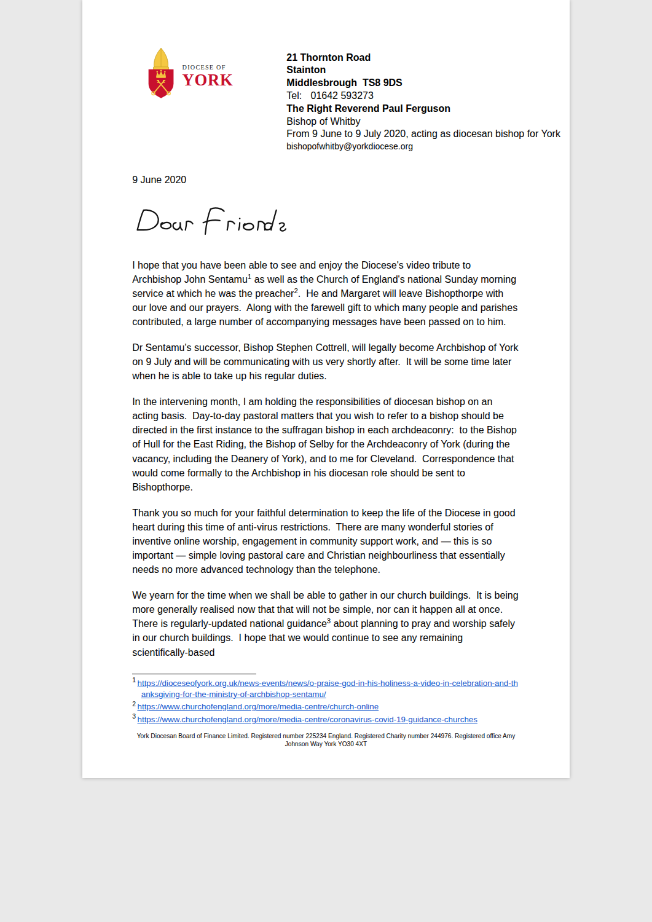DIOCESE OF YORK
21 Thornton Road
Stainton
Middlesbrough TS8 9DS
Tel: 01642 593273
The Right Reverend Paul Ferguson
Bishop of Whitby
From 9 June to 9 July 2020, acting as diocesan bishop for York
bishopofwhitby@yorkdiocese.org
9 June 2020
I hope that you have been able to see and enjoy the Diocese's video tribute to Archbishop John Sentamu1 as well as the Church of England's national Sunday morning service at which he was the preacher2. He and Margaret will leave Bishopthorpe with our love and our prayers. Along with the farewell gift to which many people and parishes contributed, a large number of accompanying messages have been passed on to him.
Dr Sentamu's successor, Bishop Stephen Cottrell, will legally become Archbishop of York on 9 July and will be communicating with us very shortly after. It will be some time later when he is able to take up his regular duties.
In the intervening month, I am holding the responsibilities of diocesan bishop on an acting basis. Day-to-day pastoral matters that you wish to refer to a bishop should be directed in the first instance to the suffragan bishop in each archdeaconry: to the Bishop of Hull for the East Riding, the Bishop of Selby for the Archdeaconry of York (during the vacancy, including the Deanery of York), and to me for Cleveland. Correspondence that would come formally to the Archbishop in his diocesan role should be sent to Bishopthorpe.
Thank you so much for your faithful determination to keep the life of the Diocese in good heart during this time of anti-virus restrictions. There are many wonderful stories of inventive online worship, engagement in community support work, and — this is so important — simple loving pastoral care and Christian neighbourliness that essentially needs no more advanced technology than the telephone.
We yearn for the time when we shall be able to gather in our church buildings. It is being more generally realised now that that will not be simple, nor can it happen all at once. There is regularly-updated national guidance3 about planning to pray and worship safely in our church buildings. I hope that we would continue to see any remaining scientifically-based
1 https://dioceseofyork.org.uk/news-events/news/o-praise-god-in-his-holiness-a-video-in-celebration-and-thanksgiving-for-the-ministry-of-archbishop-sentamu/
2 https://www.churchofengland.org/more/media-centre/church-online
3 https://www.churchofengland.org/more/media-centre/coronavirus-covid-19-guidance-churches
York Diocesan Board of Finance Limited. Registered number 225234 England. Registered Charity number 244976. Registered office Amy Johnson Way York YO30 4XT